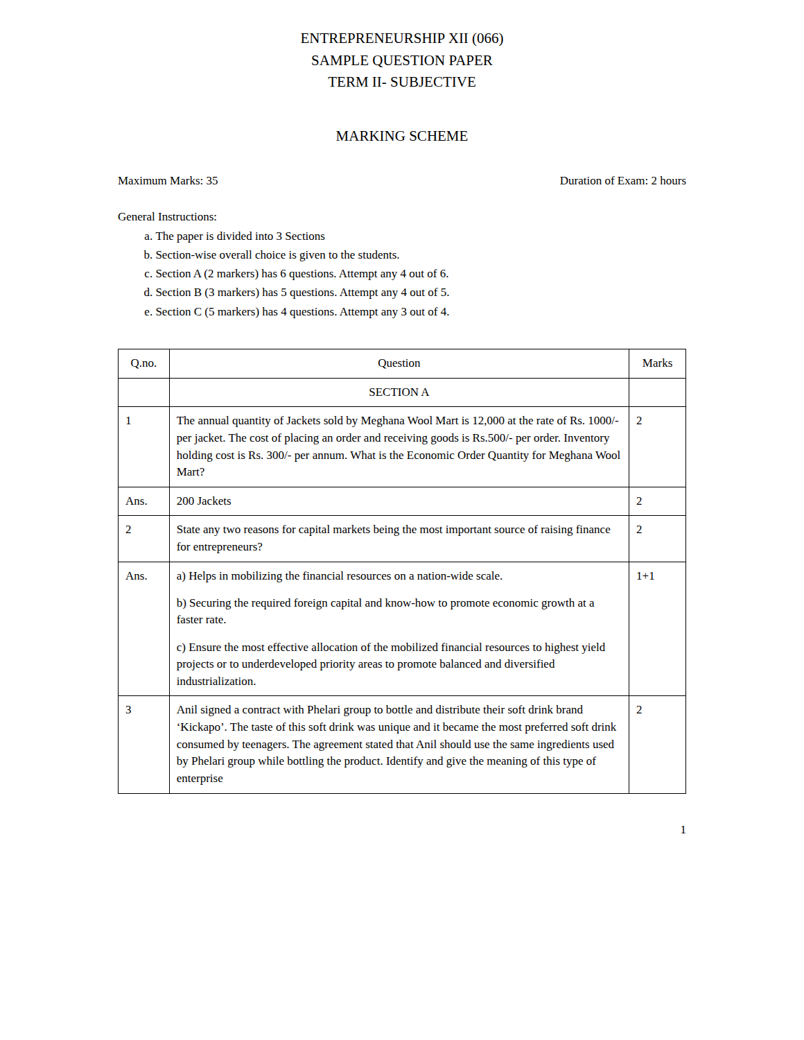ENTREPRENEURSHIP XII (066)
SAMPLE QUESTION PAPER
TERM II- SUBJECTIVE
MARKING SCHEME
Maximum Marks: 35 Duration of Exam: 2 hours
General Instructions:
The paper is divided into 3 Sections
Section-wise overall choice is given to the students.
Section A (2 markers) has 6 questions. Attempt any 4 out of 6.
Section B (3 markers) has 5 questions. Attempt any 4 out of 5.
Section C (5 markers) has 4 questions. Attempt any 3 out of 4.
| Q.no. | Question | Marks |
| --- | --- | --- |
| | SECTION A | |
| 1 | The annual quantity of Jackets sold by Meghana Wool Mart is 12,000 at the rate of Rs. 1000/- per jacket. The cost of placing an order and receiving goods is Rs.500/- per order. Inventory holding cost is Rs. 300/- per annum. What is the Economic Order Quantity for Meghana Wool Mart? | 2 |
| Ans. | 200 Jackets | 2 |
| 2 | State any two reasons for capital markets being the most important source of raising finance for entrepreneurs? | 2 |
| Ans. | a) Helps in mobilizing the financial resources on a nation-wide scale. b) Securing the required foreign capital and know-how to promote economic growth at a faster rate. c) Ensure the most effective allocation of the mobilized financial resources to highest yield projects or to underdeveloped priority areas to promote balanced and diversified industrialization. | 1+1 |
| 3 | Anil signed a contract with Phelari group to bottle and distribute their soft drink brand ‘Kickapo’. The taste of this soft drink was unique and it became the most preferred soft drink consumed by teenagers. The agreement stated that Anil should use the same ingredients used by Phelari group while bottling the product. Identify and give the meaning of this type of enterprise | 2 |
1